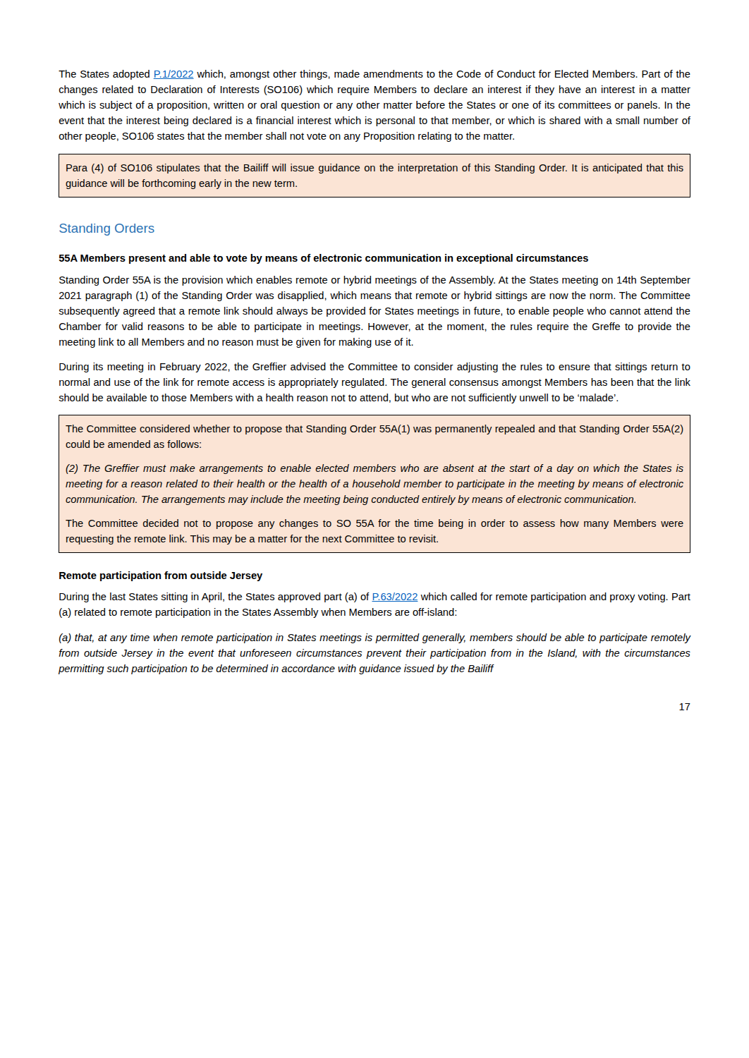The States adopted P.1/2022 which, amongst other things, made amendments to the Code of Conduct for Elected Members. Part of the changes related to Declaration of Interests (SO106) which require Members to declare an interest if they have an interest in a matter which is subject of a proposition, written or oral question or any other matter before the States or one of its committees or panels. In the event that the interest being declared is a financial interest which is personal to that member, or which is shared with a small number of other people, SO106 states that the member shall not vote on any Proposition relating to the matter.
Para (4) of SO106 stipulates that the Bailiff will issue guidance on the interpretation of this Standing Order. It is anticipated that this guidance will be forthcoming early in the new term.
Standing Orders
55A Members present and able to vote by means of electronic communication in exceptional circumstances
Standing Order 55A is the provision which enables remote or hybrid meetings of the Assembly. At the States meeting on 14th September 2021 paragraph (1) of the Standing Order was disapplied, which means that remote or hybrid sittings are now the norm. The Committee subsequently agreed that a remote link should always be provided for States meetings in future, to enable people who cannot attend the Chamber for valid reasons to be able to participate in meetings. However, at the moment, the rules require the Greffe to provide the meeting link to all Members and no reason must be given for making use of it.
During its meeting in February 2022, the Greffier advised the Committee to consider adjusting the rules to ensure that sittings return to normal and use of the link for remote access is appropriately regulated. The general consensus amongst Members has been that the link should be available to those Members with a health reason not to attend, but who are not sufficiently unwell to be ‘malade’.
The Committee considered whether to propose that Standing Order 55A(1) was permanently repealed and that Standing Order 55A(2) could be amended as follows:
(2) The Greffier must make arrangements to enable elected members who are absent at the start of a day on which the States is meeting for a reason related to their health or the health of a household member to participate in the meeting by means of electronic communication. The arrangements may include the meeting being conducted entirely by means of electronic communication.
The Committee decided not to propose any changes to SO 55A for the time being in order to assess how many Members were requesting the remote link. This may be a matter for the next Committee to revisit.
Remote participation from outside Jersey
During the last States sitting in April, the States approved part (a) of P.63/2022 which called for remote participation and proxy voting. Part (a) related to remote participation in the States Assembly when Members are off-island:
(a) that, at any time when remote participation in States meetings is permitted generally, members should be able to participate remotely from outside Jersey in the event that unforeseen circumstances prevent their participation from in the Island, with the circumstances permitting such participation to be determined in accordance with guidance issued by the Bailiff
17